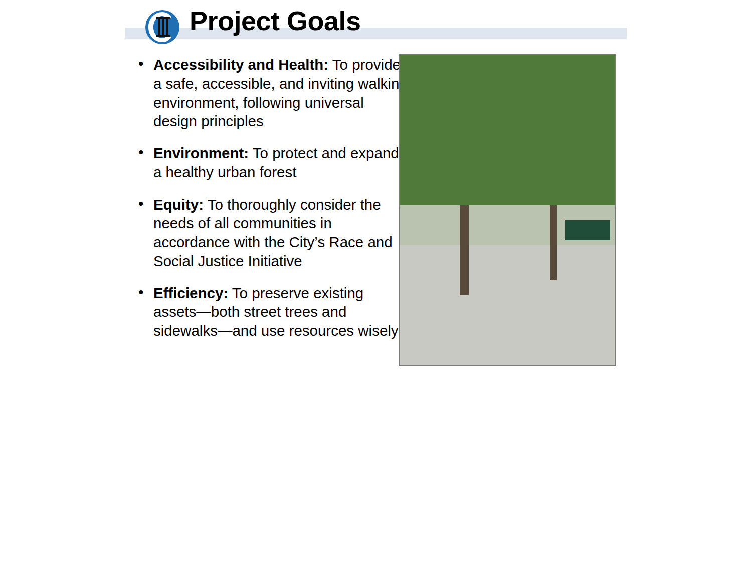Project Goals
Accessibility and Health: To provide a safe, accessible, and inviting walking environment, following universal design principles
Environment: To protect and expand a healthy urban forest
Equity: To thoroughly consider the needs of all communities in accordance with the City’s Race and Social Justice Initiative
Efficiency: To preserve existing assets—both street trees and sidewalks—and use resources wisely